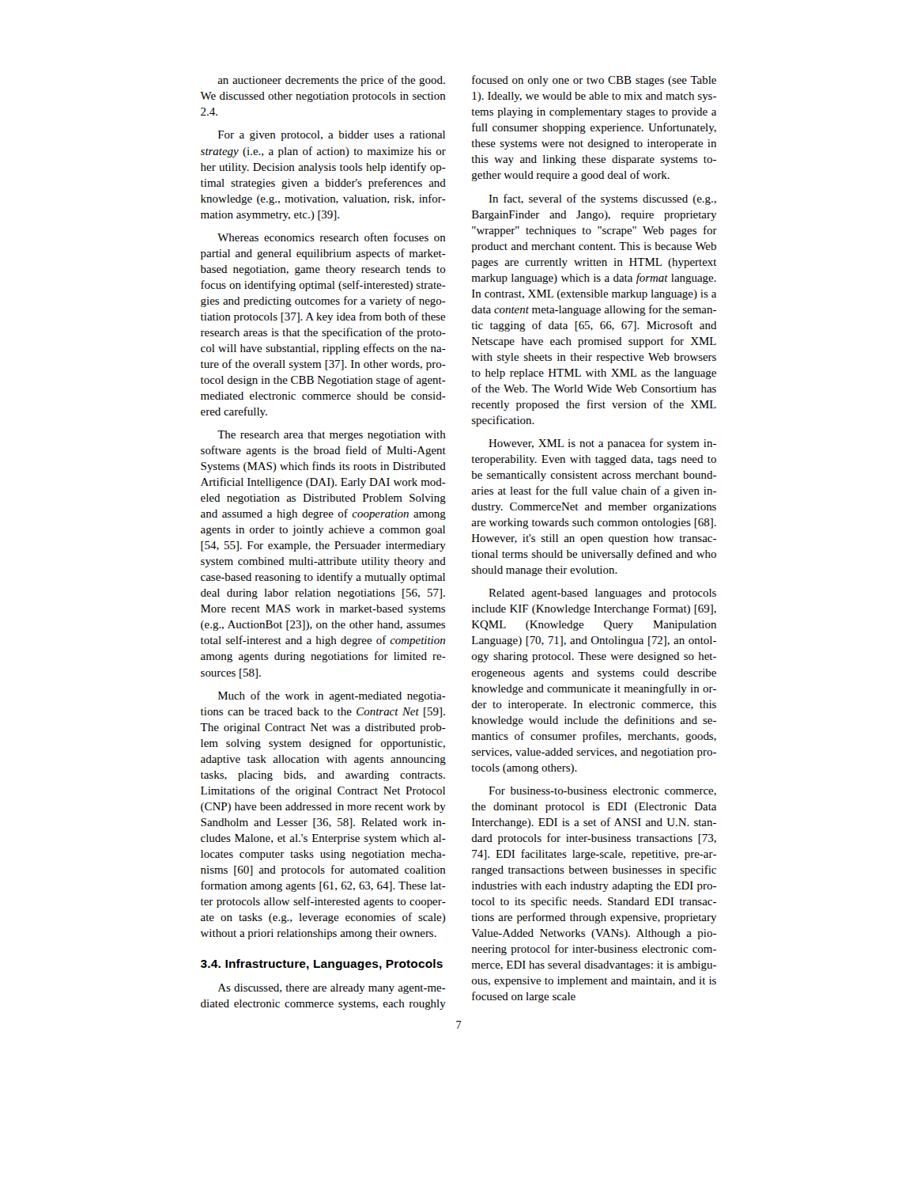an auctioneer decrements the price of the good. We discussed other negotiation protocols in section 2.4.
For a given protocol, a bidder uses a rational strategy (i.e., a plan of action) to maximize his or her utility. Decision analysis tools help identify optimal strategies given a bidder's preferences and knowledge (e.g., motivation, valuation, risk, information asymmetry, etc.) [39].
Whereas economics research often focuses on partial and general equilibrium aspects of market-based negotiation, game theory research tends to focus on identifying optimal (self-interested) strategies and predicting outcomes for a variety of negotiation protocols [37]. A key idea from both of these research areas is that the specification of the protocol will have substantial, rippling effects on the nature of the overall system [37]. In other words, protocol design in the CBB Negotiation stage of agent-mediated electronic commerce should be considered carefully.
The research area that merges negotiation with software agents is the broad field of Multi-Agent Systems (MAS) which finds its roots in Distributed Artificial Intelligence (DAI). Early DAI work modeled negotiation as Distributed Problem Solving and assumed a high degree of cooperation among agents in order to jointly achieve a common goal [54, 55]. For example, the Persuader intermediary system combined multi-attribute utility theory and case-based reasoning to identify a mutually optimal deal during labor relation negotiations [56, 57]. More recent MAS work in market-based systems (e.g., AuctionBot [23]), on the other hand, assumes total self-interest and a high degree of competition among agents during negotiations for limited resources [58].
Much of the work in agent-mediated negotiations can be traced back to the Contract Net [59]. The original Contract Net was a distributed problem solving system designed for opportunistic, adaptive task allocation with agents announcing tasks, placing bids, and awarding contracts. Limitations of the original Contract Net Protocol (CNP) have been addressed in more recent work by Sandholm and Lesser [36, 58]. Related work includes Malone, et al.'s Enterprise system which allocates computer tasks using negotiation mechanisms [60] and protocols for automated coalition formation among agents [61, 62, 63, 64]. These latter protocols allow self-interested agents to cooperate on tasks (e.g., leverage economies of scale) without a priori relationships among their owners.
3.4. Infrastructure, Languages, Protocols
As discussed, there are already many agent-mediated electronic commerce systems, each roughly focused on only one or two CBB stages (see Table 1). Ideally, we would be able to mix and match systems playing in complementary stages to provide a full consumer shopping experience. Unfortunately, these systems were not designed to interoperate in this way and linking these disparate systems together would require a good deal of work.
In fact, several of the systems discussed (e.g., BargainFinder and Jango), require proprietary "wrapper" techniques to "scrape" Web pages for product and merchant content. This is because Web pages are currently written in HTML (hypertext markup language) which is a data format language. In contrast, XML (extensible markup language) is a data content meta-language allowing for the semantic tagging of data [65, 66, 67]. Microsoft and Netscape have each promised support for XML with style sheets in their respective Web browsers to help replace HTML with XML as the language of the Web. The World Wide Web Consortium has recently proposed the first version of the XML specification.
However, XML is not a panacea for system interoperability. Even with tagged data, tags need to be semantically consistent across merchant boundaries at least for the full value chain of a given industry. CommerceNet and member organizations are working towards such common ontologies [68]. However, it's still an open question how transactional terms should be universally defined and who should manage their evolution.
Related agent-based languages and protocols include KIF (Knowledge Interchange Format) [69], KQML (Knowledge Query Manipulation Language) [70, 71], and Ontolingua [72], an ontology sharing protocol. These were designed so heterogeneous agents and systems could describe knowledge and communicate it meaningfully in order to interoperate. In electronic commerce, this knowledge would include the definitions and semantics of consumer profiles, merchants, goods, services, value-added services, and negotiation protocols (among others).
For business-to-business electronic commerce, the dominant protocol is EDI (Electronic Data Interchange). EDI is a set of ANSI and U.N. standard protocols for inter-business transactions [73, 74]. EDI facilitates large-scale, repetitive, pre-arranged transactions between businesses in specific industries with each industry adapting the EDI protocol to its specific needs. Standard EDI transactions are performed through expensive, proprietary Value-Added Networks (VANs). Although a pioneering protocol for inter-business electronic commerce, EDI has several disadvantages: it is ambiguous, expensive to implement and maintain, and it is focused on large scale
7